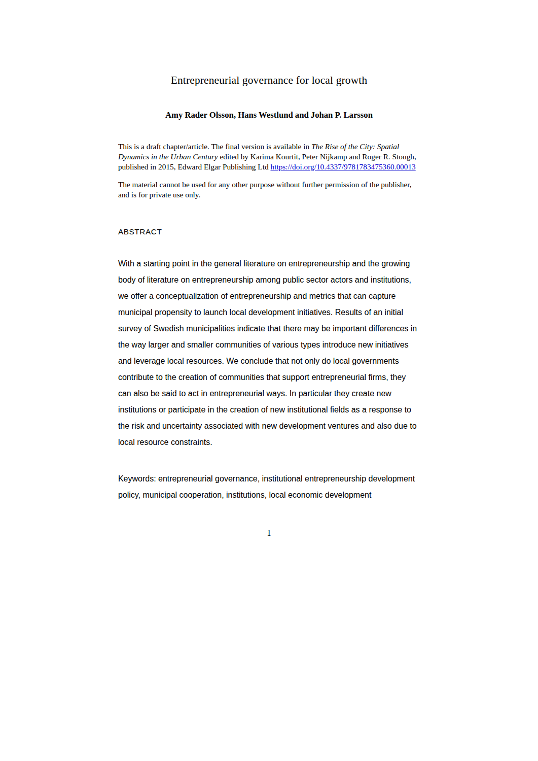Entrepreneurial governance for local growth
Amy Rader Olsson, Hans Westlund and Johan P. Larsson
This is a draft chapter/article. The final version is available in The Rise of the City: Spatial Dynamics in the Urban Century edited by Karima Kourtit, Peter Nijkamp and Roger R. Stough, published in 2015, Edward Elgar Publishing Ltd https://doi.org/10.4337/9781783475360.00013
The material cannot be used for any other purpose without further permission of the publisher, and is for private use only.
ABSTRACT
With a starting point in the general literature on entrepreneurship and the growing body of literature on entrepreneurship among public sector actors and institutions, we offer a conceptualization of entrepreneurship and metrics that can capture municipal propensity to launch local development initiatives. Results of an initial survey of Swedish municipalities indicate that there may be important differences in the way larger and smaller communities of various types introduce new initiatives and leverage local resources. We conclude that not only do local governments contribute to the creation of communities that support entrepreneurial firms, they can also be said to act in entrepreneurial ways. In particular they create new institutions or participate in the creation of new institutional fields as a response to the risk and uncertainty associated with new development ventures and also due to local resource constraints.
Keywords: entrepreneurial governance, institutional entrepreneurship development policy, municipal cooperation, institutions, local economic development
1